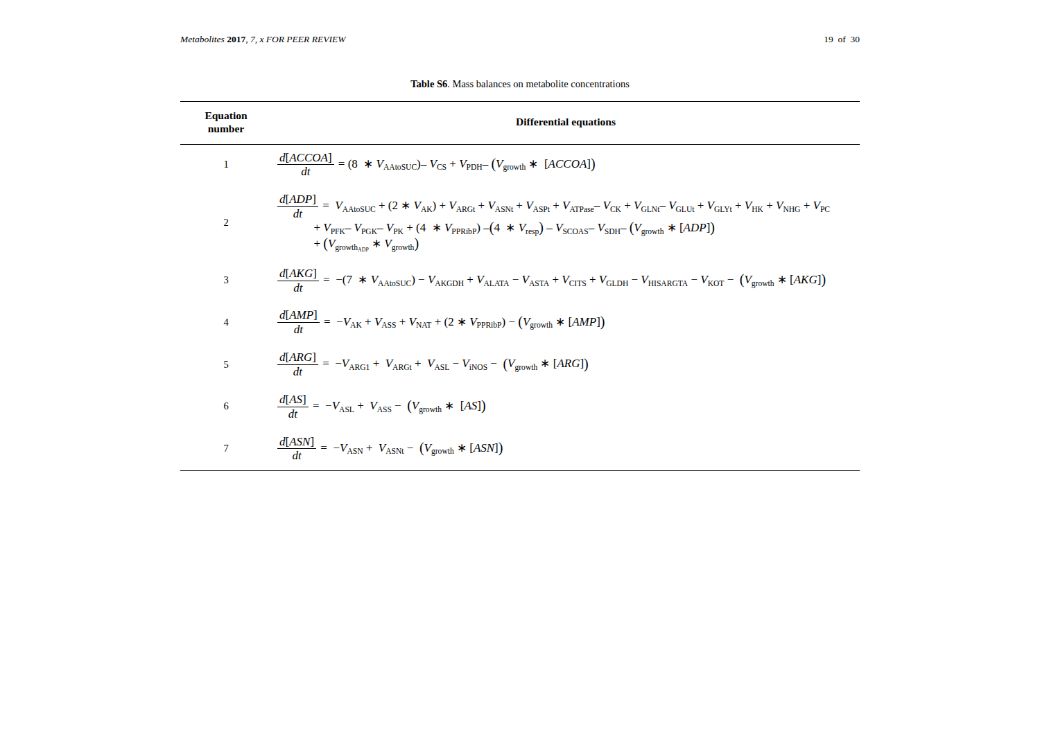Metabolites 2017, 7, x FOR PEER REVIEW
19 of 30
Table S6. Mass balances on metabolite concentrations
| Equation number | Differential equations |
| --- | --- |
| 1 | d [ ACCOA ] dt = (8 ∗ V AAtoSUC )– V CS + V PDH – ( V growth ∗ [ ACCOA ] ) |
| 2 | d [ ADP ] dt = V AAtoSUC + (2 ∗ V AK ) + V ARGt + V ASNt + V ASPt + V ATPase – V CK + V GLNt – V GLUt + V GLYt + V HK + V NHG + V PC + V PFK – V PGK – V PK + (4 ∗ V PPRibP ) – ( 4 ∗ V resp ) – V SCOAS – V SDH – ( V growth ∗ [ ADP ] ) + ( V growth ADP ∗ V growth ) |
| 3 | d [ AKG ] dt = −(7 ∗ V AAtoSUC ) − V AKGDH + V ALATA − V ASTA + V CITS + V GLDH − V HISARGTA − V KOT − ( V growth ∗ [ AKG ] ) |
| 4 | d [ AMP ] dt = − V AK + V ASS + V NAT + (2 ∗ V PPRibP ) − ( V growth ∗ [ AMP ] ) |
| 5 | d [ ARG ] dt = − V ARG1 + V ARGt + V ASL − V iNOS − ( V growth ∗ [ ARG ] ) |
| 6 | d [ AS ] dt = − V ASL + V ASS − ( V growth ∗ [ AS ] ) |
| 7 | d [ ASN ] dt = − V ASN + V ASNt − ( V growth ∗ [ ASN ] ) |